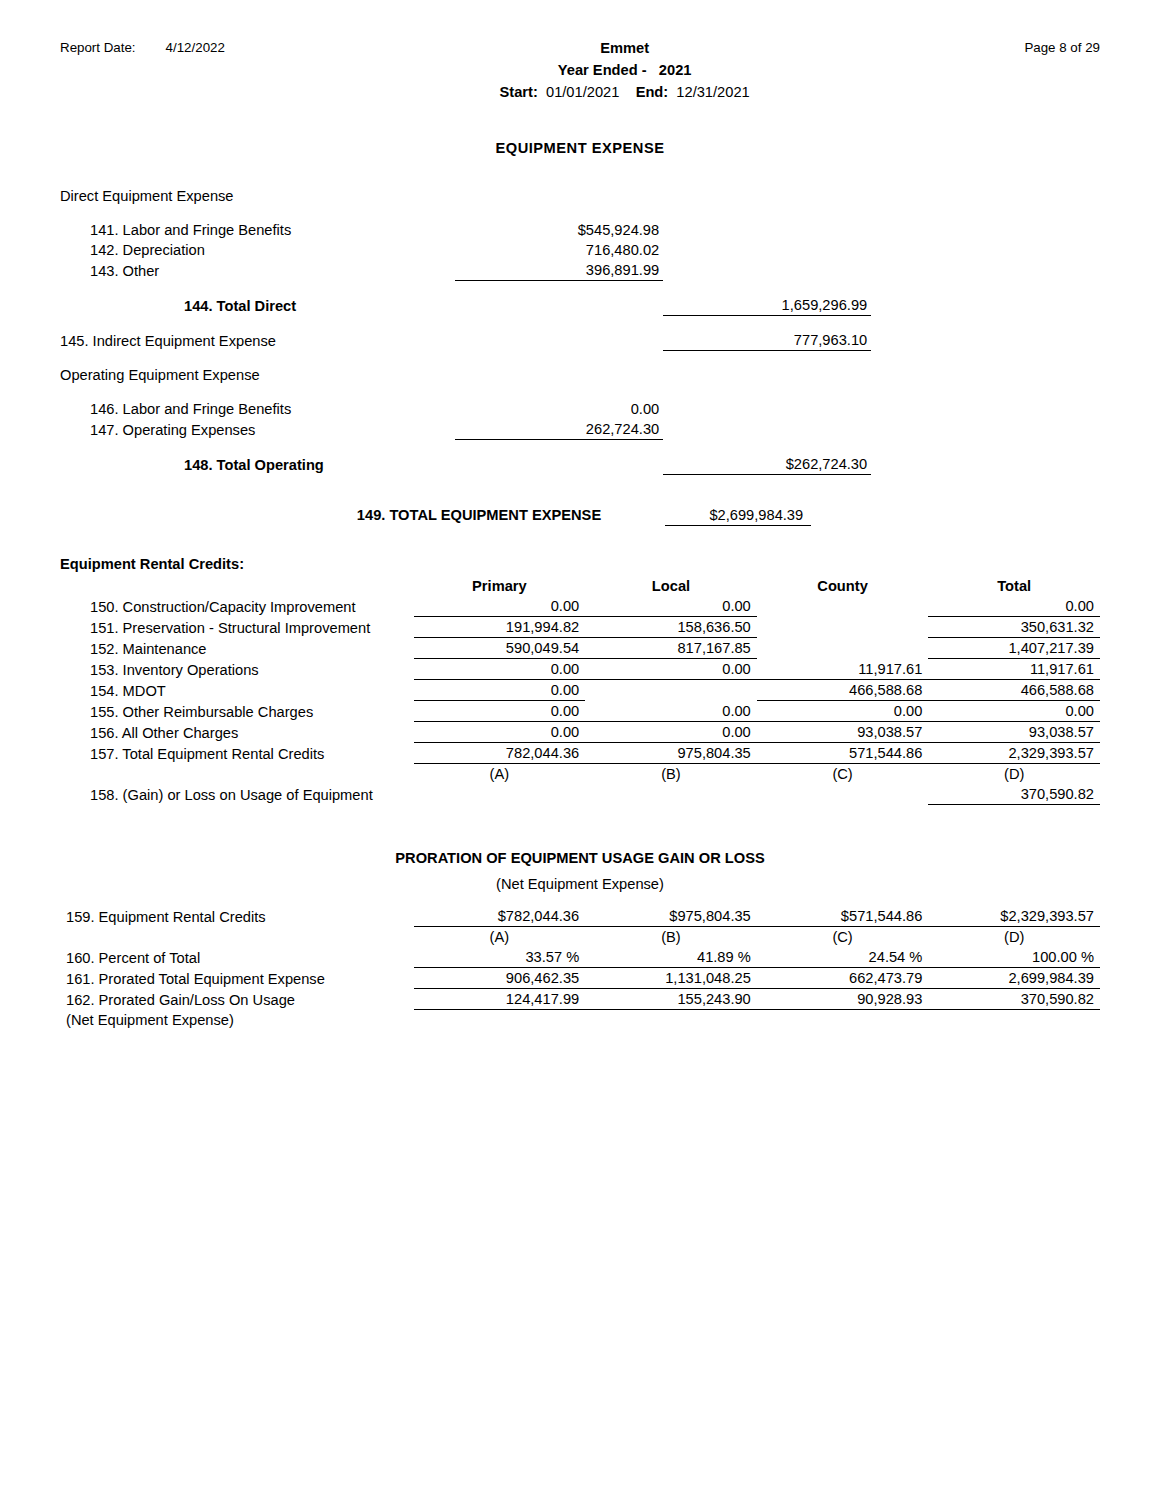Report Date: 4/12/2022
Emmet
Year Ended - 2021
Start: 01/01/2021 End: 12/31/2021
Page 8 of 29
EQUIPMENT EXPENSE
| Direct Equipment Expense |
| 141. Labor and Fringe Benefits | $545,924.98 | | |
| 142. Depreciation | 716,480.02 | | |
| 143. Other | 396,891.99 | | |
| 144. Total Direct | 1,659,296.99 | |
| 145. Indirect Equipment Expense | | 777,963.10 | |
| Operating Equipment Expense |
| 146. Labor and Fringe Benefits | 0.00 | | |
| 147. Operating Expenses | 262,724.30 | | |
| 148. Total Operating | $262,724.30 | |
| 149. TOTAL EQUIPMENT EXPENSE | | $2,699,984.39 |
Equipment Rental Credits:
| | Primary | Local | County | Total |
| --- | --- | --- | --- | --- |
| 150. Construction/Capacity Improvement | 0.00 | 0.00 | | 0.00 |
| 151. Preservation - Structural Improvement | 191,994.82 | 158,636.50 | | 350,631.32 |
| 152. Maintenance | 590,049.54 | 817,167.85 | | 1,407,217.39 |
| 153. Inventory Operations | 0.00 | 0.00 | 11,917.61 | 11,917.61 |
| 154. MDOT | 0.00 | | 466,588.68 | 466,588.68 |
| 155. Other Reimbursable Charges | 0.00 | 0.00 | 0.00 | 0.00 |
| 156. All Other Charges | 0.00 | 0.00 | 93,038.57 | 93,038.57 |
| 157. Total Equipment Rental Credits | 782,044.36 | 975,804.35 | 571,544.86 | 2,329,393.57 |
| | (A) | (B) | (C) | (D) |
| 158. (Gain) or Loss on Usage of Equipment | | | | 370,590.82 |
PRORATION OF EQUIPMENT USAGE GAIN OR LOSS
(Net Equipment Expense)
| 159. Equipment Rental Credits | $782,044.36 | $975,804.35 | $571,544.86 | $2,329,393.57 |
| | (A) | (B) | (C) | (D) |
| 160. Percent of Total | 33.57 % | 41.89 % | 24.54 % | 100.00 % |
| 161. Prorated Total Equipment Expense | 906,462.35 | 1,131,048.25 | 662,473.79 | 2,699,984.39 |
| 162. Prorated Gain/Loss On Usage | 124,417.99 | 155,243.90 | 90,928.93 | 370,590.82 |
| (Net Equipment Expense) | | | | |